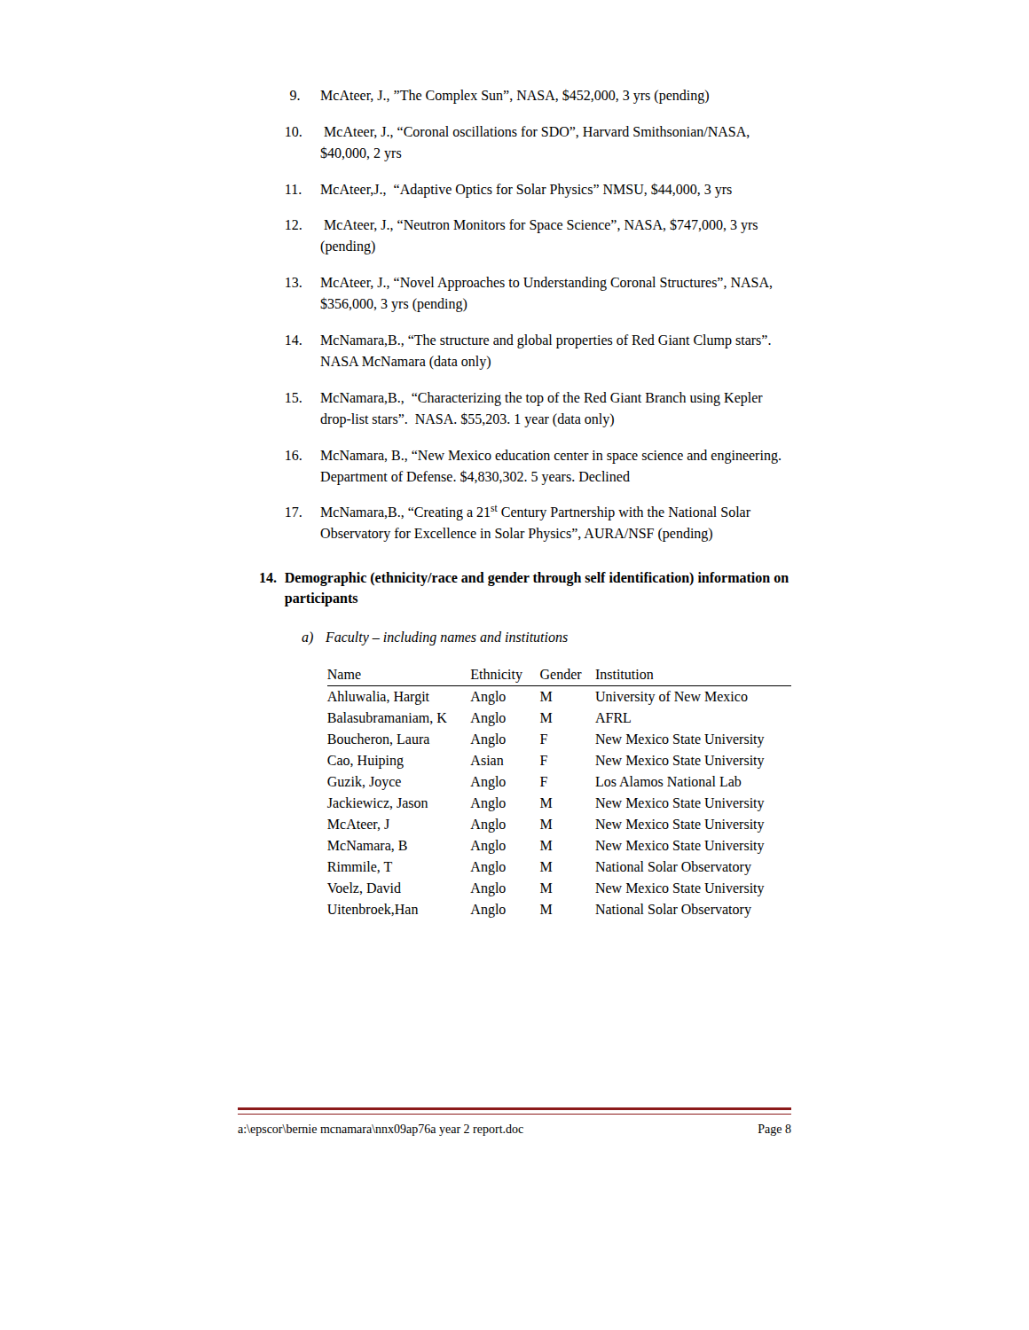9. McAteer, J., ”The Complex Sun”, NASA, $452,000, 3 yrs (pending)
10. McAteer, J., “Coronal oscillations for SDO”, Harvard Smithsonian/NASA, $40,000, 2 yrs
11. McAteer,J., “Adaptive Optics for Solar Physics” NMSU, $44,000, 3 yrs
12. McAteer, J., “Neutron Monitors for Space Science”, NASA, $747,000, 3 yrs (pending)
13. McAteer, J., “Novel Approaches to Understanding Coronal Structures”, NASA, $356,000, 3 yrs (pending)
14. McNamara,B., “The structure and global properties of Red Giant Clump stars”. NASA McNamara (data only)
15. McNamara,B., “Characterizing the top of the Red Giant Branch using Kepler drop-list stars”. NASA. $55,203. 1 year (data only)
16. McNamara, B., “New Mexico education center in space science and engineering. Department of Defense. $4,830,302. 5 years. Declined
17. McNamara,B., “Creating a 21st Century Partnership with the National Solar Observatory for Excellence in Solar Physics”, AURA/NSF (pending)
14. Demographic (ethnicity/race and gender through self identification) information on participants
a) Faculty – including names and institutions
| Name | Ethnicity | Gender | Institution |
| --- | --- | --- | --- |
| Ahluwalia, Hargit | Anglo | M | University of New Mexico |
| Balasubramaniam, K | Anglo | M | AFRL |
| Boucheron, Laura | Anglo | F | New Mexico State University |
| Cao, Huiping | Asian | F | New Mexico State University |
| Guzik, Joyce | Anglo | F | Los Alamos National Lab |
| Jackiewicz, Jason | Anglo | M | New Mexico State University |
| McAteer, J | Anglo | M | New Mexico State University |
| McNamara, B | Anglo | M | New Mexico State University |
| Rimmile, T | Anglo | M | National Solar Observatory |
| Voelz, David | Anglo | M | New Mexico State University |
| Uitenbroek,Han | Anglo | M | National Solar Observatory |
a:\epscor\bernie mcnamara\nnx09ap76a year 2 report.doc Page 8